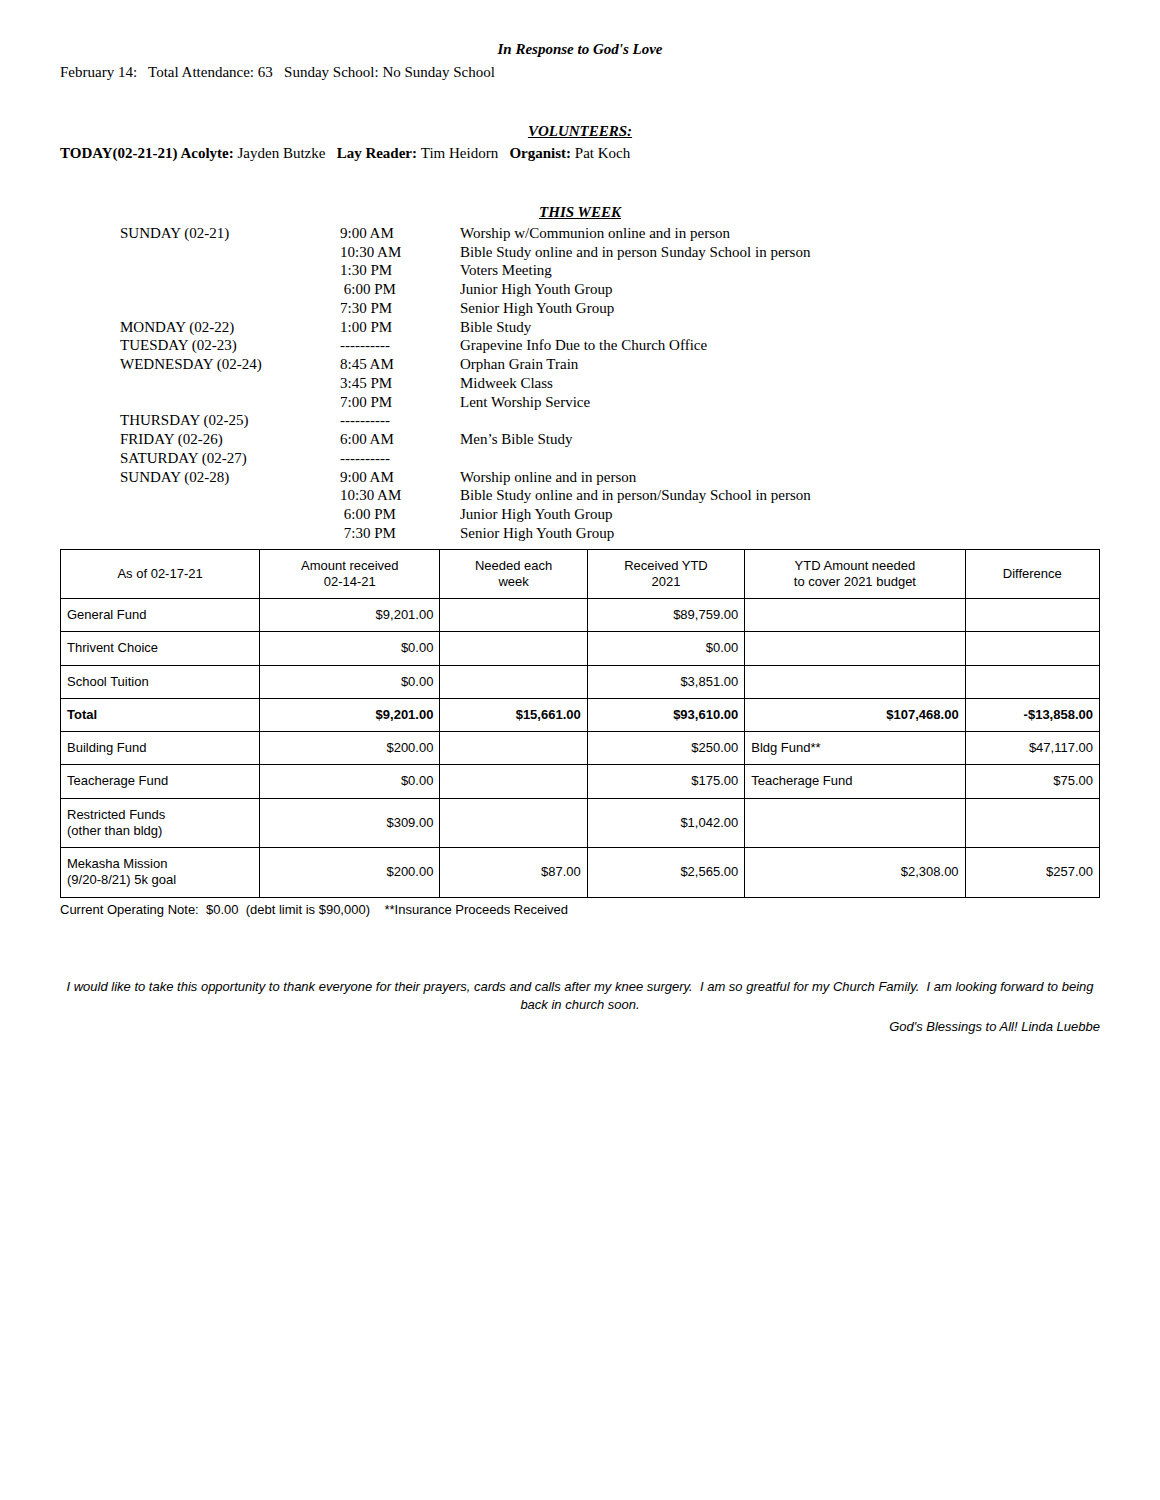In Response to God's Love
February 14: Total Attendance: 63 Sunday School: No Sunday School
VOLUNTEERS:
TODAY(02-21-21) Acolyte: Jayden Butzke Lay Reader: Tim Heidorn Organist: Pat Koch
THIS WEEK
| SUNDAY (02-21) | 9:00 AM | Worship w/Communion online and in person |
| | 10:30 AM | Bible Study online and in person Sunday School in person |
| | 1:30 PM | Voters Meeting |
| | 6:00 PM | Junior High Youth Group |
| | 7:30 PM | Senior High Youth Group |
| MONDAY (02-22) | 1:00 PM | Bible Study |
| TUESDAY (02-23) | ---------- | Grapevine Info Due to the Church Office |
| WEDNESDAY (02-24) | 8:45 AM | Orphan Grain Train |
| | 3:45 PM | Midweek Class |
| | 7:00 PM | Lent Worship Service |
| THURSDAY (02-25) | ---------- | |
| FRIDAY (02-26) | 6:00 AM | Men’s Bible Study |
| SATURDAY (02-27) | ---------- | |
| SUNDAY (02-28) | 9:00 AM | Worship online and in person |
| | 10:30 AM | Bible Study online and in person/Sunday School in person |
| | 6:00 PM | Junior High Youth Group |
| | 7:30 PM | Senior High Youth Group |
| As of 02-17-21 | Amount received 02-14-21 | Needed each week | Received YTD 2021 | YTD Amount needed to cover 2021 budget | Difference |
| --- | --- | --- | --- | --- | --- |
| General Fund | $9,201.00 | | $89,759.00 | | |
| Thrivent Choice | $0.00 | | $0.00 | | |
| School Tuition | $0.00 | | $3,851.00 | | |
| Total | $9,201.00 | $15,661.00 | $93,610.00 | $107,468.00 | -$13,858.00 |
| Building Fund | $200.00 | | $250.00 | Bldg Fund** | $47,117.00 |
| Teacherage Fund | $0.00 | | $175.00 | Teacherage Fund | $75.00 |
| Restricted Funds (other than bldg) | $309.00 | | $1,042.00 | | |
| Mekasha Mission (9/20-8/21) 5k goal | $200.00 | $87.00 | $2,565.00 | $2,308.00 | $257.00 |
Current Operating Note: $0.00 (debt limit is $90,000) **Insurance Proceeds Received
I would like to take this opportunity to thank everyone for their prayers, cards and calls after my knee surgery. I am so greatful for my Church Family. I am looking forward to being back in church soon. God's Blessings to All! Linda Luebbe